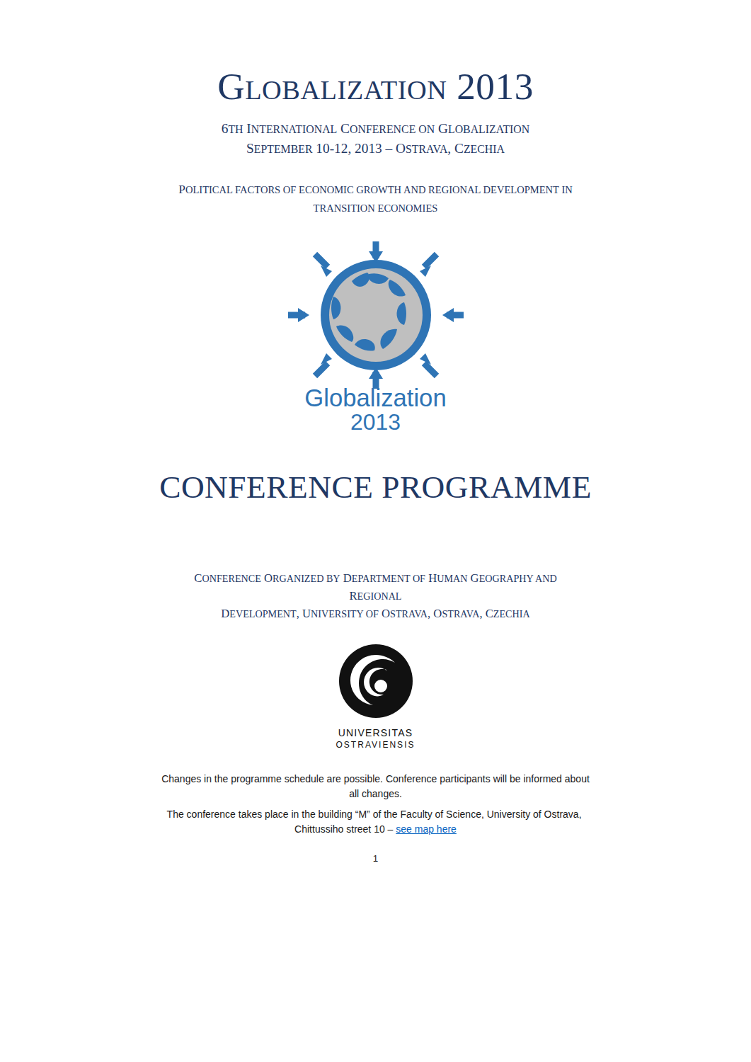GLOBALIZATION 2013
6TH INTERNATIONAL CONFERENCE ON GLOBALIZATION
SEPTEMBER 10-12, 2013 – OSTRAVA, CZECHIA
POLITICAL FACTORS OF ECONOMIC GROWTH AND REGIONAL DEVELOPMENT IN
TRANSITION ECONOMIES
Globalization2013
CONFERENCE PROGRAMME
CONFERENCE ORGANIZED BY DEPARTMENT OF HUMAN GEOGRAPHY AND REGIONAL
DEVELOPMENT, UNIVERSITY OF OSTRAVA, OSTRAVA, CZECHIA
UNIVERSITASOSTRAVIENSIS
Changes in the programme schedule are possible. Conference participants will be informed about all changes.
The conference takes place in the building “M” of the Faculty of Science, University of Ostrava, Chittussiho street 10 – see map here
1